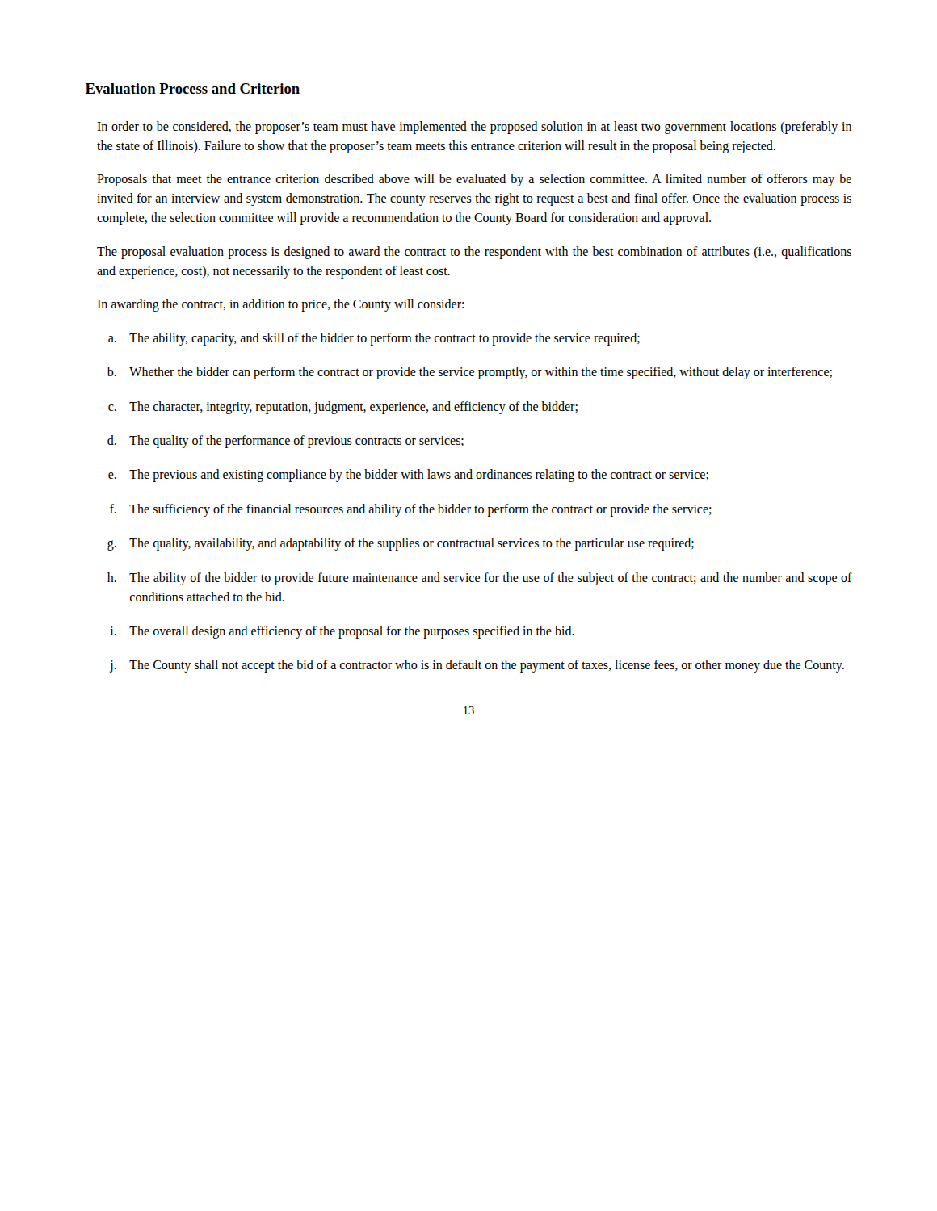Evaluation Process and Criterion
In order to be considered, the proposer’s team must have implemented the proposed solution in at least two government locations (preferably in the state of Illinois). Failure to show that the proposer’s team meets this entrance criterion will result in the proposal being rejected.
Proposals that meet the entrance criterion described above will be evaluated by a selection committee. A limited number of offerors may be invited for an interview and system demonstration. The county reserves the right to request a best and final offer. Once the evaluation process is complete, the selection committee will provide a recommendation to the County Board for consideration and approval.
The proposal evaluation process is designed to award the contract to the respondent with the best combination of attributes (i.e., qualifications and experience, cost), not necessarily to the respondent of least cost.
In awarding the contract, in addition to price, the County will consider:
The ability, capacity, and skill of the bidder to perform the contract to provide the service required;
Whether the bidder can perform the contract or provide the service promptly, or within the time specified, without delay or interference;
The character, integrity, reputation, judgment, experience, and efficiency of the bidder;
The quality of the performance of previous contracts or services;
The previous and existing compliance by the bidder with laws and ordinances relating to the contract or service;
The sufficiency of the financial resources and ability of the bidder to perform the contract or provide the service;
The quality, availability, and adaptability of the supplies or contractual services to the particular use required;
The ability of the bidder to provide future maintenance and service for the use of the subject of the contract; and the number and scope of conditions attached to the bid.
The overall design and efficiency of the proposal for the purposes specified in the bid.
The County shall not accept the bid of a contractor who is in default on the payment of taxes, license fees, or other money due the County.
13